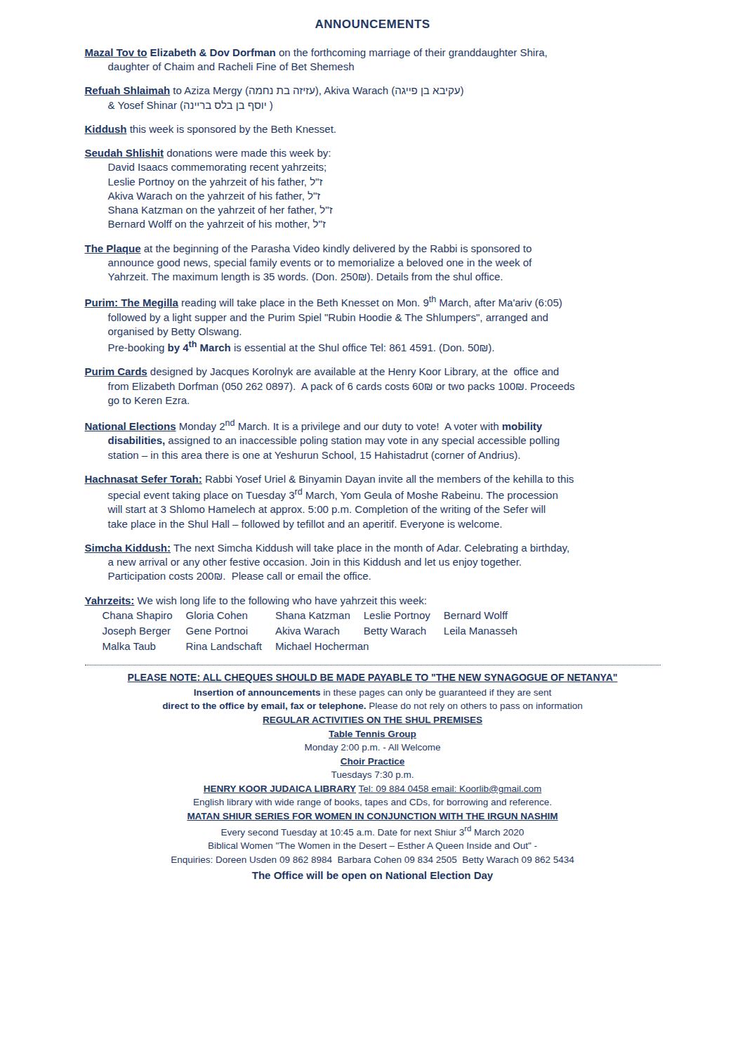ANNOUNCEMENTS
Mazal Tov to Elizabeth & Dov Dorfman on the forthcoming marriage of their granddaughter Shira,
daughter of Chaim and Racheli Fine of Bet Shemesh
Refuah Shlaimah to Aziza Mergy (עזיזה בת נחמה), Akiva Warach (עקיבא בן פייגה)
& Yosef Shinar (יוסף בן בלס בריינה )
Kiddush this week is sponsored by the Beth Knesset.
Seudah Shlishit donations were made this week by:
David Isaacs commemorating recent yahrzeits;
Leslie Portnoy on the yahrzeit of his father, ז"ל
Akiva Warach on the yahrzeit of his father, ז"ל
Shana Katzman on the yahrzeit of her father, ז"ל
Bernard Wolff on the yahrzeit of his mother, ז"ל
The Plaque at the beginning of the Parasha Video kindly delivered by the Rabbi is sponsored to
announce good news, special family events or to memorialize a beloved one in the week of
Yahrzeit. The maximum length is 35 words. (Don. 250₪). Details from the shul office.
Purim: The Megilla reading will take place in the Beth Knesset on Mon. 9th March, after Ma'ariv (6:05)
followed by a light supper and the Purim Spiel "Rubin Hoodie & The Shlumpers", arranged and
organised by Betty Olswang.
Pre-booking by 4th March is essential at the Shul office Tel: 861 4591. (Don. 50₪).
Purim Cards designed by Jacques Korolnyk are available at the Henry Koor Library, at the office and
from Elizabeth Dorfman (050 262 0897). A pack of 6 cards costs 60₪ or two packs 100₪. Proceeds
go to Keren Ezra.
National Elections Monday 2nd March. It is a privilege and our duty to vote! A voter with mobility
disabilities, assigned to an inaccessible poling station may vote in any special accessible polling
station – in this area there is one at Yeshurun School, 15 Hahistadrut (corner of Andrius).
Hachnasat Sefer Torah: Rabbi Yosef Uriel & Binyamin Dayan invite all the members of the kehilla to this
special event taking place on Tuesday 3rd March, Yom Geula of Moshe Rabeinu. The procession
will start at 3 Shlomo Hamelech at approx. 5:00 p.m. Completion of the writing of the Sefer will
take place in the Shul Hall – followed by tefillot and an aperitif. Everyone is welcome.
Simcha Kiddush: The next Simcha Kiddush will take place in the month of Adar. Celebrating a birthday,
a new arrival or any other festive occasion. Join in this Kiddush and let us enjoy together.
Participation costs 200₪. Please call or email the office.
Yahrzeits: We wish long life to the following who have yahrzeit this week:
| Chana Shapiro | Gloria Cohen | Shana Katzman | Leslie Portnoy | Bernard Wolff |
| Joseph Berger | Gene Portnoi | Akiva Warach | Betty Warach | Leila Manasseh |
| Malka Taub | Rina Landschaft | Michael Hocherman |
PLEASE NOTE: ALL CHEQUES SHOULD BE MADE PAYABLE TO "THE NEW SYNAGOGUE OF NETANYA"
Insertion of announcements in these pages can only be guaranteed if they are sent
direct to the office by email, fax or telephone. Please do not rely on others to pass on information
REGULAR ACTIVITIES ON THE SHUL PREMISES
Table Tennis Group
Monday 2:00 p.m. - All Welcome
Choir Practice
Tuesdays 7:30 p.m.
HENRY KOOR JUDAICA LIBRARY Tel: 09 884 0458 email: Koorlib@gmail.com
English library with wide range of books, tapes and CDs, for borrowing and reference.
MATAN SHIUR SERIES FOR WOMEN IN CONJUNCTION WITH THE IRGUN NASHIM
Every second Tuesday at 10:45 a.m. Date for next Shiur 3rd March 2020
Biblical Women "The Women in the Desert – Esther A Queen Inside and Out" -
Enquiries: Doreen Usden 09 862 8984 Barbara Cohen 09 834 2505 Betty Warach 09 862 5434
The Office will be open on National Election Day